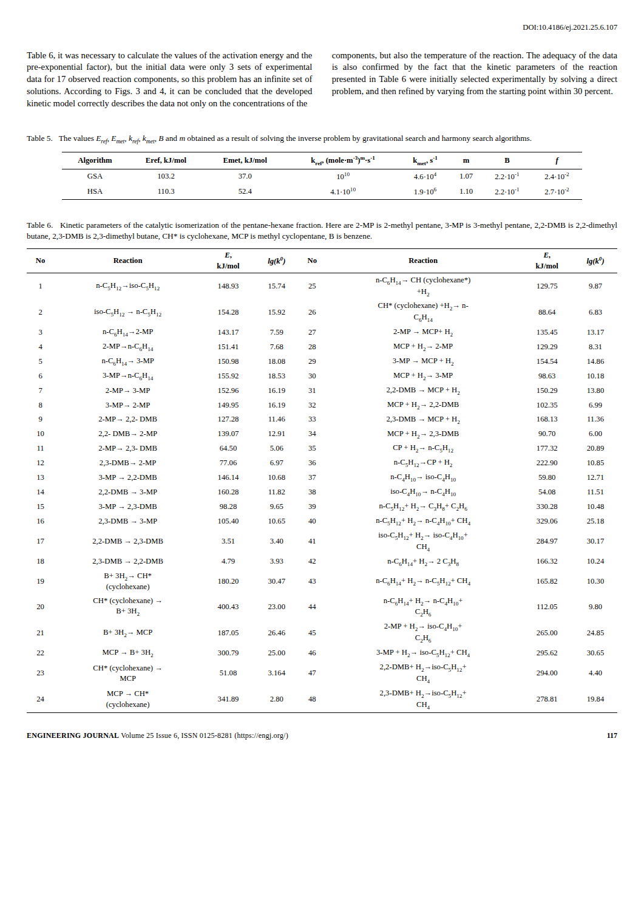DOI:10.4186/ej.2021.25.6.107
Table 6, it was necessary to calculate the values of the activation energy and the pre-exponential factor), but the initial data were only 3 sets of experimental data for 17 observed reaction components, so this problem has an infinite set of solutions. According to Figs. 3 and 4, it can be concluded that the developed kinetic model correctly describes the data not only on the concentrations of the
components, but also the temperature of the reaction. The adequacy of the data is also confirmed by the fact that the kinetic parameters of the reaction presented in Table 6 were initially selected experimentally by solving a direct problem, and then refined by varying from the starting point within 30 percent.
Table 5. The values Eref, Emet, kref, kmet, B and m obtained as a result of solving the inverse problem by gravitational search and harmony search algorithms.
| Algorithm | Eref, kJ/mol | Emet, kJ/mol | k ref , (mole·m -3 ) m ·s -1 | k met , s -1 | m | B | f |
| --- | --- | --- | --- | --- | --- | --- | --- |
| GSA | 103.2 | 37.0 | 10 10 | 4.6·10 4 | 1.07 | 2.2·10 -1 | 2.4·10 -2 |
| HSA | 110.3 | 52.4 | 4.1·10 10 | 1.9·10 6 | 1.10 | 2.2·10 -1 | 2.7·10 -2 |
Table 6. Kinetic parameters of the catalytic isomerization of the pentane-hexane fraction. Here are 2-MP is 2-methyl pentane, 3-MP is 3-methyl pentane, 2,2-DMB is 2,2-dimethyl butane, 2,3-DMB is 2,3-dimethyl butane, CH* is cyclohexane, MCP is methyl cyclopentane, B is benzene.
| No | Reaction | E , kJ/mol | lg(k 0 ) | No | Reaction | E , kJ/mol | lg(k 0 ) |
| --- | --- | --- | --- | --- | --- | --- | --- |
| 1 | n-C 5 H 12 →iso-C 5 H 12 | 148.93 | 15.74 | 25 | n-C 6 H 14 → CH (cyclohexane*) +H 2 | 129.75 | 9.87 |
| 2 | iso-C 5 H 12 → n-C 5 H 12 | 154.28 | 15.92 | 26 | CH* (cyclohexane) +H 2 → n- C 6 H 14 | 88.64 | 6.83 |
| 3 | n-C 6 H 14 →2-MP | 143.17 | 7.59 | 27 | 2-MP → MCP+ H 2 | 135.45 | 13.17 |
| 4 | 2-MP→n-C 6 H 14 | 151.41 | 7.68 | 28 | MCP + H 2 → 2-MP | 129.29 | 8.31 |
| 5 | n-C 6 H 14 → 3-MP | 150.98 | 18.08 | 29 | 3-MP → MCP + H 2 | 154.54 | 14.86 |
| 6 | 3-MP→n-C 6 H 14 | 155.92 | 18.53 | 30 | MCP + H 2 → 3-MP | 98.63 | 10.18 |
| 7 | 2-MP→ 3-MP | 152.96 | 16.19 | 31 | 2,2-DMB → MCP + H 2 | 150.29 | 13.80 |
| 8 | 3-MP→ 2-MP | 149.95 | 16.19 | 32 | MCP + H 2 → 2,2-DMB | 102.35 | 6.99 |
| 9 | 2-MP→ 2,2- DMB | 127.28 | 11.46 | 33 | 2,3-DMB → MCP + H 2 | 168.13 | 11.36 |
| 10 | 2,2- DMB→ 2-MP | 139.07 | 12.91 | 34 | MCP + H 2 → 2,3-DMB | 90.70 | 6.00 |
| 11 | 2-MP→ 2,3- DMB | 64.50 | 5.06 | 35 | CP + H 2 → n-C 5 H 12 | 177.32 | 20.89 |
| 12 | 2,3-DMB→ 2-MP | 77.06 | 6.97 | 36 | n-C 5 H 12 →CP + H 2 | 222.90 | 10.85 |
| 13 | 3-MP → 2,2-DMB | 146.14 | 10.68 | 37 | n-C 4 H 10 → iso-C 4 H 10 | 59.80 | 12.71 |
| 14 | 2,2-DMB → 3-MP | 160.28 | 11.82 | 38 | iso-C 4 H 10 → n-C 4 H 10 | 54.08 | 11.51 |
| 15 | 3-MP → 2,3-DMB | 98.28 | 9.65 | 39 | n-C 5 H 12 + H 2 → C 3 H 8 + C 2 H 6 | 330.28 | 10.48 |
| 16 | 2,3-DMB → 3-MP | 105.40 | 10.65 | 40 | n-C 5 H 12 + H 2 → n-C 4 H 10 + CH 4 | 329.06 | 25.18 |
| 17 | 2,2-DMB → 2,3-DMB | 3.51 | 3.40 | 41 | iso-C 5 H 12 + H 2 → iso-C 4 H 10 + CH 4 | 284.97 | 30.17 |
| 18 | 2,3-DMB → 2,2-DMB | 4.79 | 3.93 | 42 | n-C 6 H 14 + H 2 → 2 C 3 H 8 | 166.32 | 10.24 |
| 19 | B+ 3H 2 → CH* (cyclohexane) | 180.20 | 30.47 | 43 | n-C 6 H 14 + H 2 → n-C 5 H 12 + CH 4 | 165.82 | 10.30 |
| 20 | CH* (cyclohexane) → B+ 3H 2 | 400.43 | 23.00 | 44 | n-C 6 H 14 + H 2 → n-C 4 H 10 + C 2 H 6 | 112.05 | 9.80 |
| 21 | B+ 3H 2 → MCP | 187.05 | 26.46 | 45 | 2-MP + H 2 → iso-C 4 H 10 + C 2 H 6 | 265.00 | 24.85 |
| 22 | MCP → B+ 3H 2 | 300.79 | 25.00 | 46 | 3-MP + H 2 → iso-C 5 H 12 + CH 4 | 295.62 | 30.65 |
| 23 | CH* (cyclohexane) → MCP | 51.08 | 3.164 | 47 | 2,2-DMB+ H 2 →iso-C 5 H 12 + CH 4 | 294.00 | 4.40 |
| 24 | MCP → CH* (cyclohexane) | 341.89 | 2.80 | 48 | 2,3-DMB+ H 2 →iso-C 5 H 12 + CH 4 | 278.81 | 19.84 |
ENGINEERING JOURNAL Volume 25 Issue 6, ISSN 0125-8281 (https://engj.org/)
117